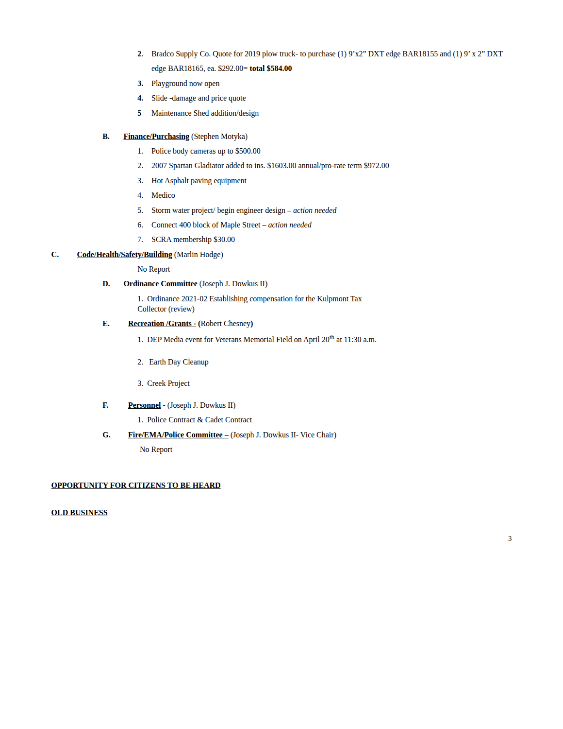2.
Bradco Supply Co. Quote for 2019 plow truck- to purchase (1) 9’x2” DXT edge BAR18155 and (1) 9’ x 2” DXT edge BAR18165, ea. $292.00= total $584.00
3.
Playground now open
4.
Slide -damage and price quote
5
Maintenance Shed addition/design
B.
Finance/Purchasing (Stephen Motyka)
1.
Police body cameras up to $500.00
2.
2007 Spartan Gladiator added to ins. $1603.00 annual/pro-rate term $972.00
3.
Hot Asphalt paving equipment
4.
Medico
5.
Storm water project/ begin engineer design – action needed
6.
Connect 400 block of Maple Street – action needed
7.
SCRA membership $30.00
C.
Code/Health/Safety/Building (Marlin Hodge)
No Report
D.
Ordinance Committee (Joseph J. Dowkus II)
1. Ordinance 2021-02 Establishing compensation for the Kulpmont Tax
Collector (review)
E.
Recreation /Grants - (Robert Chesney)
1. DEP Media event for Veterans Memorial Field on April 20th at 11:30 a.m.
2. Earth Day Cleanup
3. Creek Project
F.
Personnel - (Joseph J. Dowkus II)
1. Police Contract & Cadet Contract
G.
Fire/EMA/Police Committee – (Joseph J. Dowkus II- Vice Chair)
No Report
OPPORTUNITY FOR CITIZENS TO BE HEARD
OLD BUSINESS
3